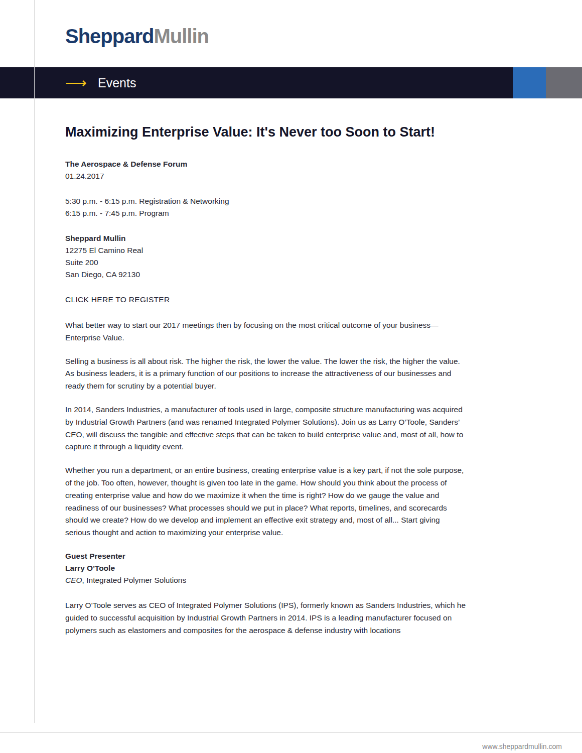Sheppard Mullin
⟶ Events
Maximizing Enterprise Value: It's Never too Soon to Start!
The Aerospace & Defense Forum
01.24.2017
5:30 p.m. - 6:15 p.m. Registration & Networking
6:15 p.m. - 7:45 p.m. Program
Sheppard Mullin
12275 El Camino Real
Suite 200
San Diego, CA 92130
CLICK HERE TO REGISTER
What better way to start our 2017 meetings then by focusing on the most critical outcome of your business—Enterprise Value.
Selling a business is all about risk. The higher the risk, the lower the value. The lower the risk, the higher the value. As business leaders, it is a primary function of our positions to increase the attractiveness of our businesses and ready them for scrutiny by a potential buyer.
In 2014, Sanders Industries, a manufacturer of tools used in large, composite structure manufacturing was acquired by Industrial Growth Partners (and was renamed Integrated Polymer Solutions). Join us as Larry O’Toole, Sanders’ CEO, will discuss the tangible and effective steps that can be taken to build enterprise value and, most of all, how to capture it through a liquidity event.
Whether you run a department, or an entire business, creating enterprise value is a key part, if not the sole purpose, of the job. Too often, however, thought is given too late in the game. How should you think about the process of creating enterprise value and how do we maximize it when the time is right? How do we gauge the value and readiness of our businesses? What processes should we put in place? What reports, timelines, and scorecards should we create? How do we develop and implement an effective exit strategy and, most of all... Start giving serious thought and action to maximizing your enterprise value.
Guest Presenter
Larry O'Toole
CEO, Integrated Polymer Solutions
Larry O'Toole serves as CEO of Integrated Polymer Solutions (IPS), formerly known as Sanders Industries, which he guided to successful acquisition by Industrial Growth Partners in 2014. IPS is a leading manufacturer focused on polymers such as elastomers and composites for the aerospace & defense industry with locations
www.sheppardmullin.com